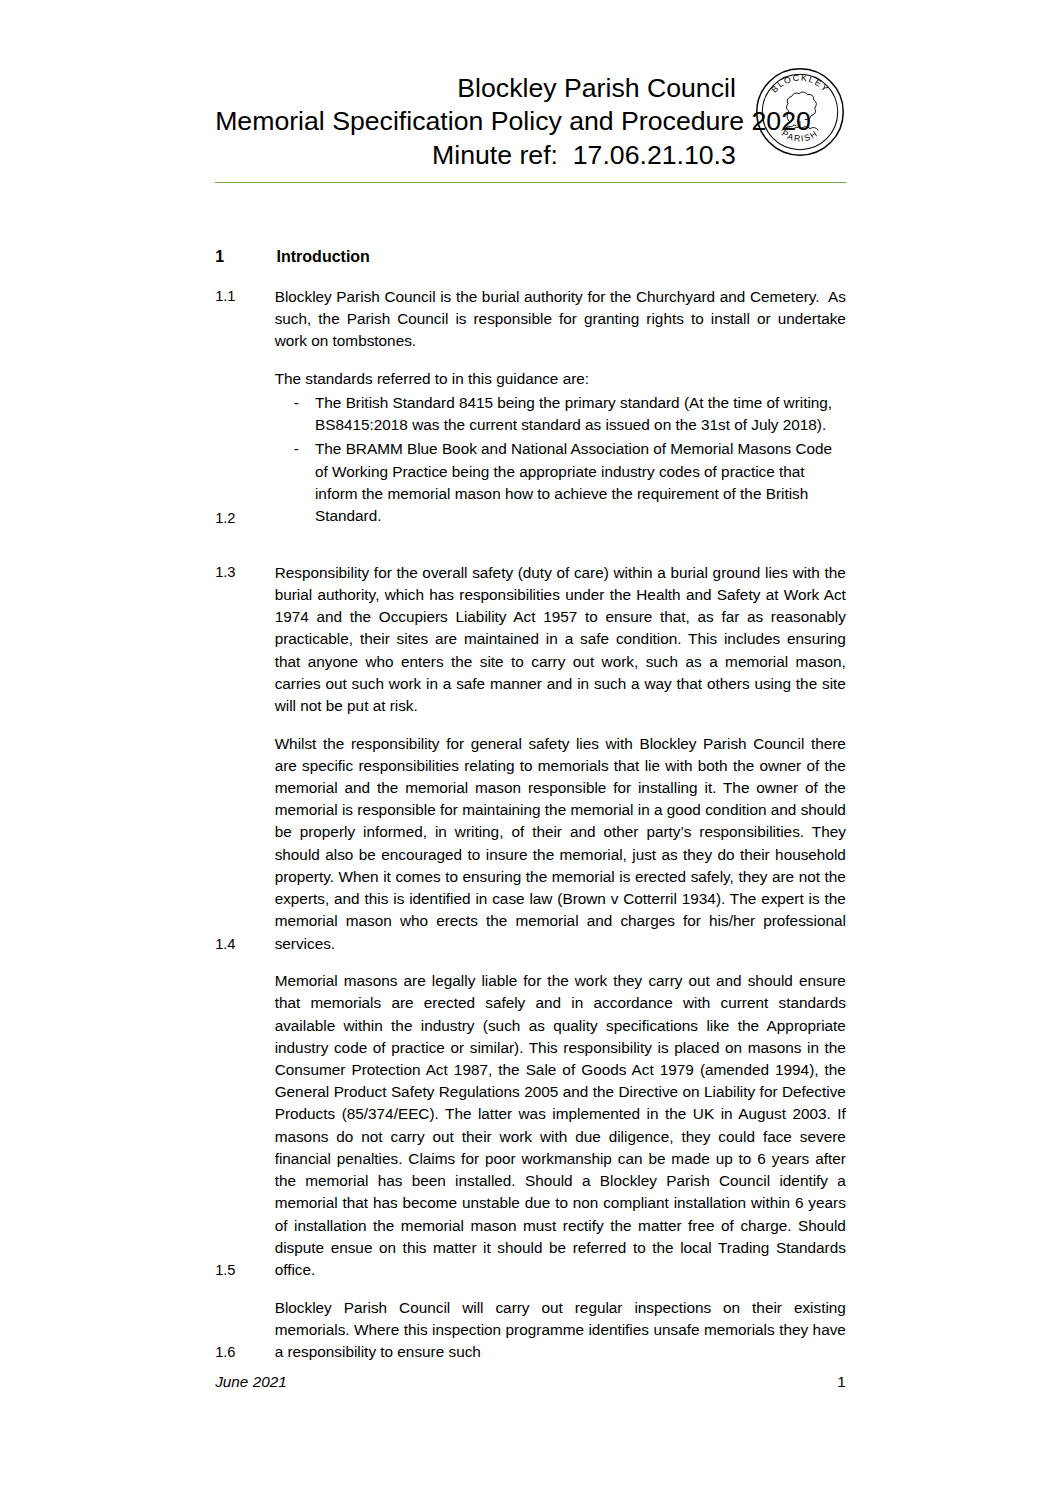BLOCKLEY PARISH
Blockley Parish Council
Memorial Specification Policy and Procedure 2020
Minute ref: 17.06.21.10.3
1 Introduction
1.1
Blockley Parish Council is the burial authority for the Churchyard and Cemetery. As such, the Parish Council is responsible for granting rights to install or undertake work on tombstones.
1.2
The standards referred to in this guidance are:
The British Standard 8415 being the primary standard (At the time of writing, BS8415:2018 was the current standard as issued on the 31st of July 2018).
The BRAMM Blue Book and National Association of Memorial Masons Code of Working Practice being the appropriate industry codes of practice that inform the memorial mason how to achieve the requirement of the British Standard.
1.3
Responsibility for the overall safety (duty of care) within a burial ground lies with the burial authority, which has responsibilities under the Health and Safety at Work Act 1974 and the Occupiers Liability Act 1957 to ensure that, as far as reasonably practicable, their sites are maintained in a safe condition. This includes ensuring that anyone who enters the site to carry out work, such as a memorial mason, carries out such work in a safe manner and in such a way that others using the site will not be put at risk.
1.4
Whilst the responsibility for general safety lies with Blockley Parish Council there are specific responsibilities relating to memorials that lie with both the owner of the memorial and the memorial mason responsible for installing it. The owner of the memorial is responsible for maintaining the memorial in a good condition and should be properly informed, in writing, of their and other party’s responsibilities. They should also be encouraged to insure the memorial, just as they do their household property. When it comes to ensuring the memorial is erected safely, they are not the experts, and this is identified in case law (Brown v Cotterril 1934). The expert is the memorial mason who erects the memorial and charges for his/her professional services.
1.5
Memorial masons are legally liable for the work they carry out and should ensure that memorials are erected safely and in accordance with current standards available within the industry (such as quality specifications like the Appropriate industry code of practice or similar). This responsibility is placed on masons in the Consumer Protection Act 1987, the Sale of Goods Act 1979 (amended 1994), the General Product Safety Regulations 2005 and the Directive on Liability for Defective Products (85/374/EEC). The latter was implemented in the UK in August 2003. If masons do not carry out their work with due diligence, they could face severe financial penalties. Claims for poor workmanship can be made up to 6 years after the memorial has been installed. Should a Blockley Parish Council identify a memorial that has become unstable due to non compliant installation within 6 years of installation the memorial mason must rectify the matter free of charge. Should dispute ensue on this matter it should be referred to the local Trading Standards office.
1.6
Blockley Parish Council will carry out regular inspections on their existing memorials. Where this inspection programme identifies unsafe memorials they have a responsibility to ensure such
June 2021 1